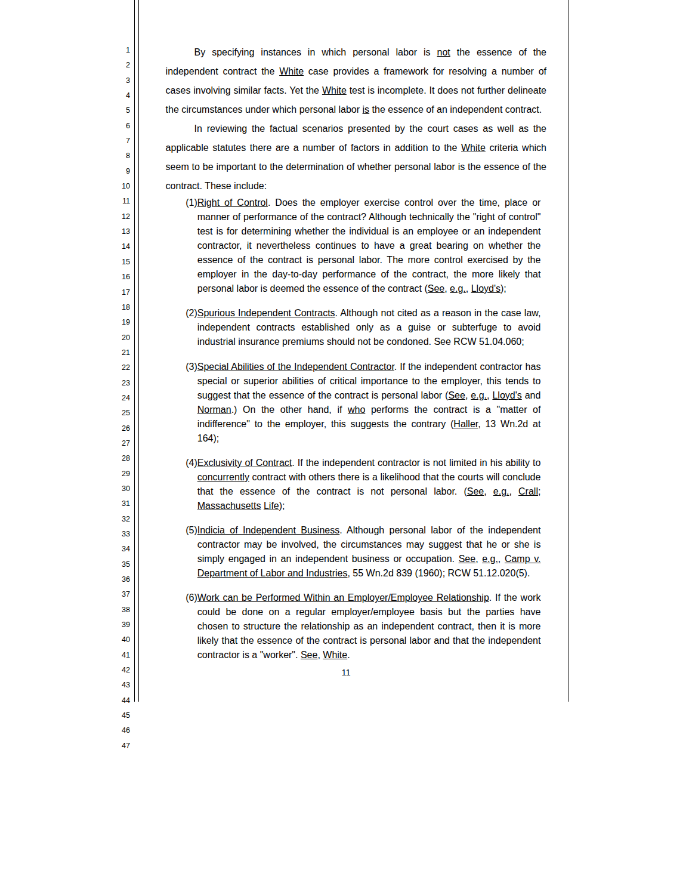1
2
3
4
5
6
7
8
9
10
11
12
13
14
15
16
17
18
19
20
21
22
23
24
25
26
27
28
29
30
31
32
33
34
35
36
37
38
39
40
41
42
43
44
45
46
47
By specifying instances in which personal labor is not the essence of the independent contract the White case provides a framework for resolving a number of cases involving similar facts. Yet the White test is incomplete. It does not further delineate the circumstances under which personal labor is the essence of an independent contract.
In reviewing the factual scenarios presented by the court cases as well as the applicable statutes there are a number of factors in addition to the White criteria which seem to be important to the determination of whether personal labor is the essence of the contract. These include:
(1) Right of Control. Does the employer exercise control over the time, place or manner of performance of the contract? Although technically the "right of control" test is for determining whether the individual is an employee or an independent contractor, it nevertheless continues to have a great bearing on whether the essence of the contract is personal labor. The more control exercised by the employer in the day-to-day performance of the contract, the more likely that personal labor is deemed the essence of the contract (See, e.g., Lloyd's);
(2) Spurious Independent Contracts. Although not cited as a reason in the case law, independent contracts established only as a guise or subterfuge to avoid industrial insurance premiums should not be condoned. See RCW 51.04.060;
(3) Special Abilities of the Independent Contractor. If the independent contractor has special or superior abilities of critical importance to the employer, this tends to suggest that the essence of the contract is personal labor (See, e.g., Lloyd's and Norman.) On the other hand, if who performs the contract is a "matter of indifference" to the employer, this suggests the contrary (Haller, 13 Wn.2d at 164);
(4) Exclusivity of Contract. If the independent contractor is not limited in his ability to concurrently contract with others there is a likelihood that the courts will conclude that the essence of the contract is not personal labor. (See, e.g., Crall; Massachusetts Life);
(5) Indicia of Independent Business. Although personal labor of the independent contractor may be involved, the circumstances may suggest that he or she is simply engaged in an independent business or occupation. See, e.g., Camp v. Department of Labor and Industries, 55 Wn.2d 839 (1960); RCW 51.12.020(5).
(6) Work can be Performed Within an Employer/Employee Relationship. If the work could be done on a regular employer/employee basis but the parties have chosen to structure the relationship as an independent contract, then it is more likely that the essence of the contract is personal labor and that the independent contractor is a "worker". See, White.
11